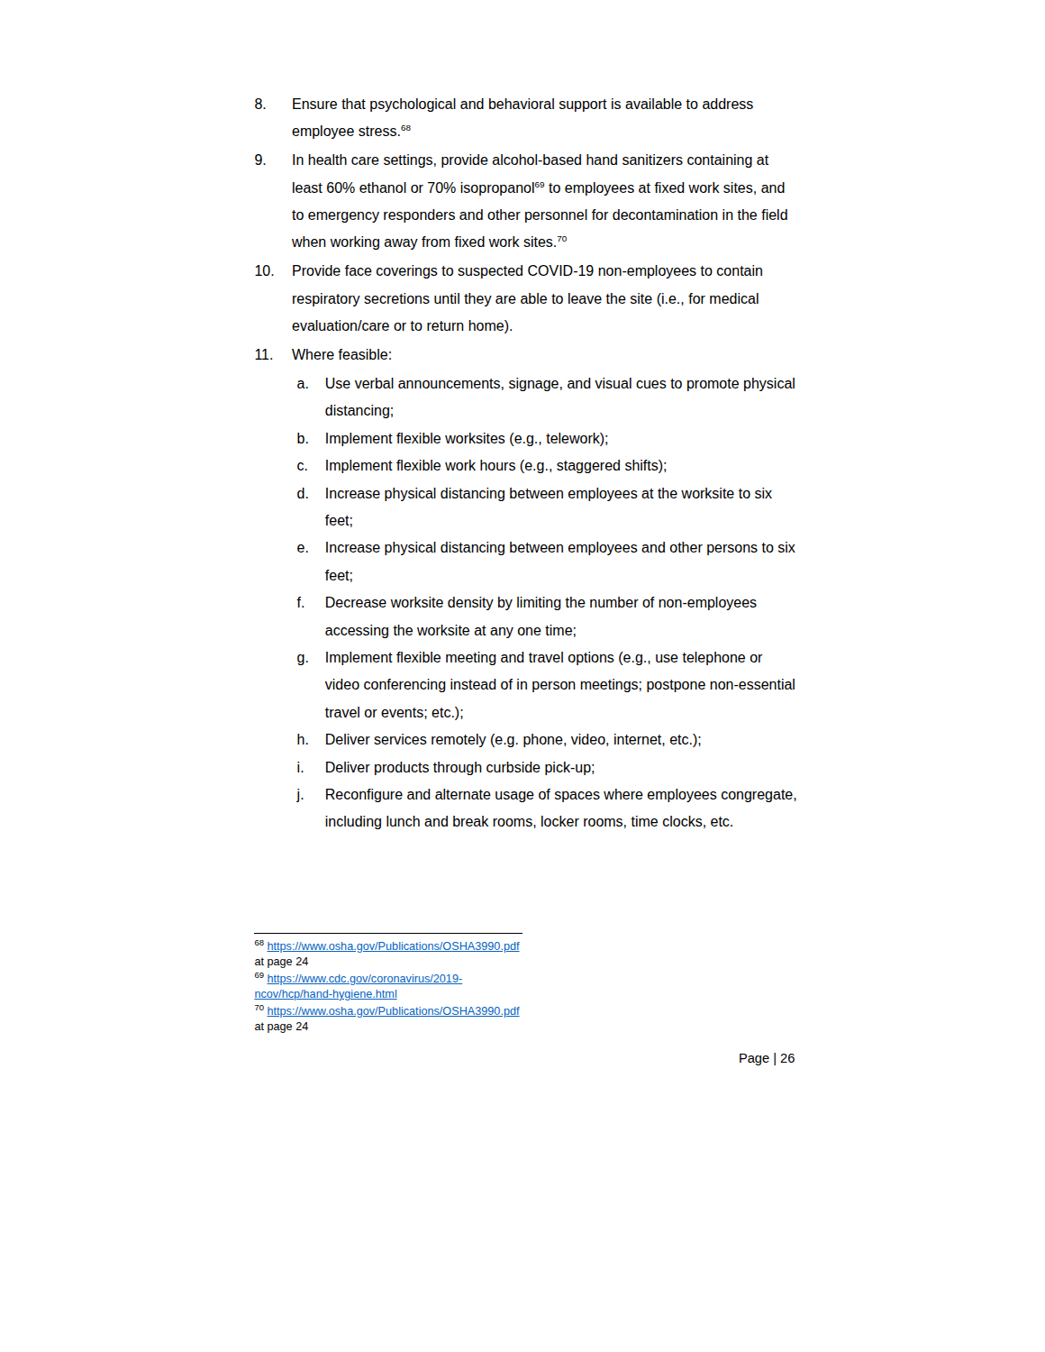8. Ensure that psychological and behavioral support is available to address employee stress.68
9. In health care settings, provide alcohol-based hand sanitizers containing at least 60% ethanol or 70% isopropanol69 to employees at fixed work sites, and to emergency responders and other personnel for decontamination in the field when working away from fixed work sites.70
10. Provide face coverings to suspected COVID-19 non-employees to contain respiratory secretions until they are able to leave the site (i.e., for medical evaluation/care or to return home).
11. Where feasible:
a. Use verbal announcements, signage, and visual cues to promote physical distancing;
b. Implement flexible worksites (e.g., telework);
c. Implement flexible work hours (e.g., staggered shifts);
d. Increase physical distancing between employees at the worksite to six feet;
e. Increase physical distancing between employees and other persons to six feet;
f. Decrease worksite density by limiting the number of non-employees accessing the worksite at any one time;
g. Implement flexible meeting and travel options (e.g., use telephone or video conferencing instead of in person meetings; postpone non-essential travel or events; etc.);
h. Deliver services remotely (e.g. phone, video, internet, etc.);
i. Deliver products through curbside pick-up;
j. Reconfigure and alternate usage of spaces where employees congregate, including lunch and break rooms, locker rooms, time clocks, etc.
68 https://www.osha.gov/Publications/OSHA3990.pdf at page 24
69 https://www.cdc.gov/coronavirus/2019-ncov/hcp/hand-hygiene.html
70 https://www.osha.gov/Publications/OSHA3990.pdf at page 24
Page | 26